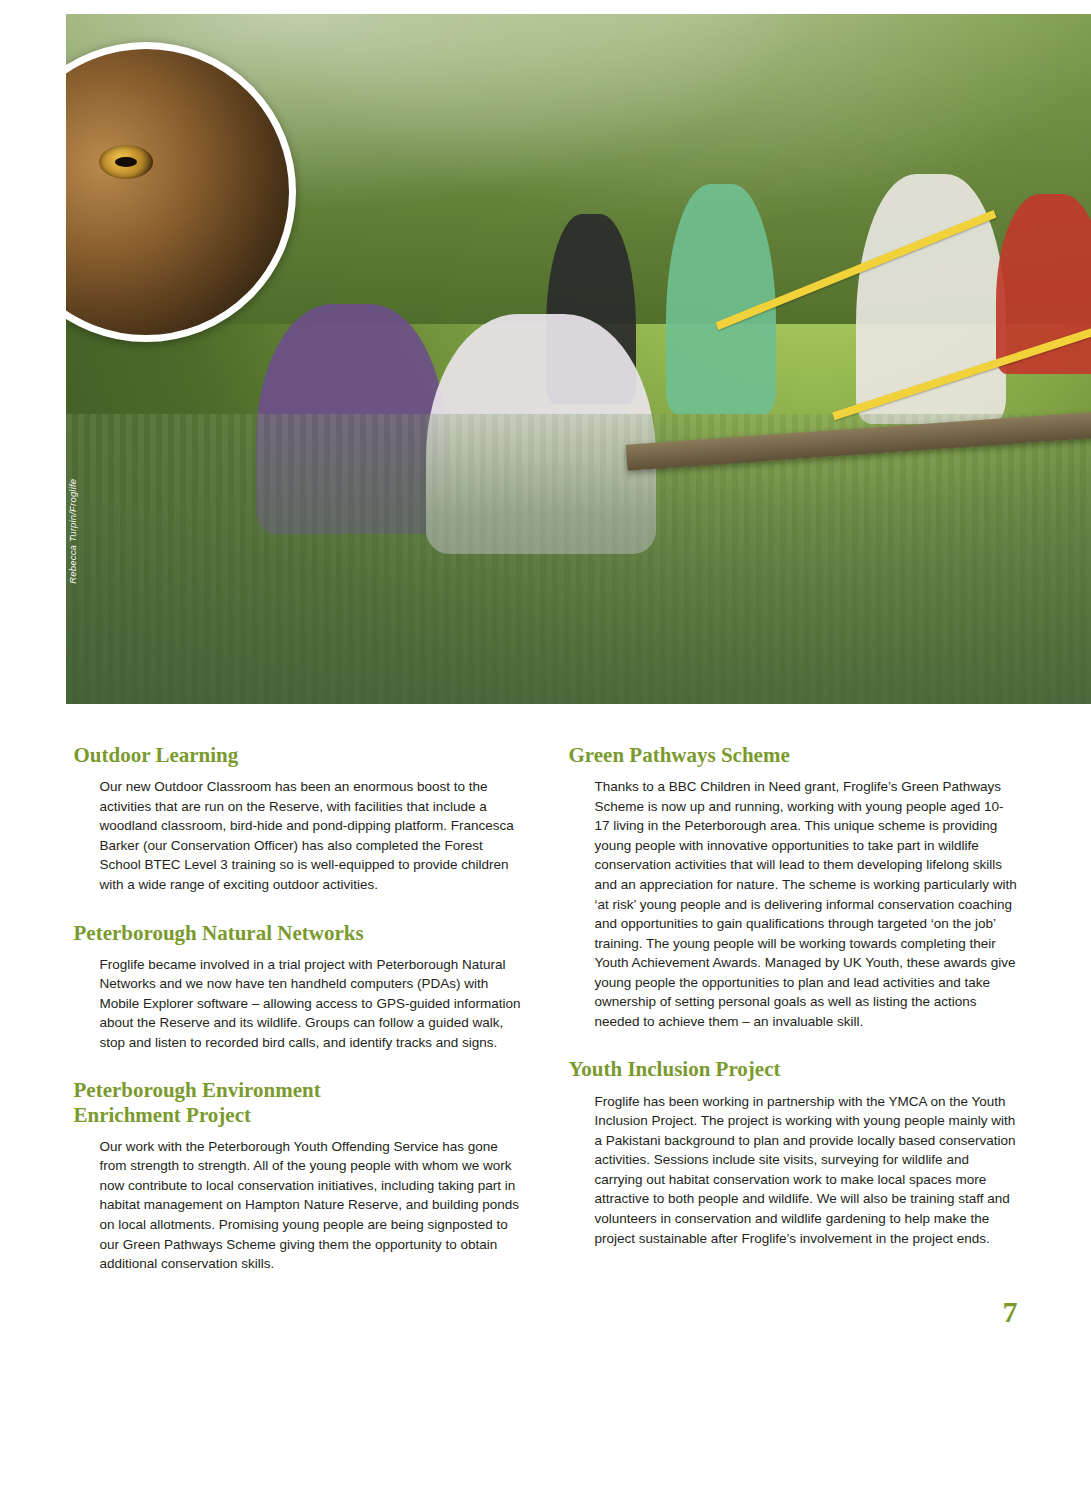Rebecca Turpin/Froglife
Outdoor Learning
Our new Outdoor Classroom has been an enormous boost to the activities that are run on the Reserve, with facilities that include a woodland classroom, bird-hide and pond-dipping platform. Francesca Barker (our Conservation Officer) has also completed the Forest School BTEC Level 3 training so is well-equipped to provide children with a wide range of exciting outdoor activities.
Peterborough Natural Networks
Froglife became involved in a trial project with Peterborough Natural Networks and we now have ten handheld computers (PDAs) with Mobile Explorer software – allowing access to GPS-guided information about the Reserve and its wildlife. Groups can follow a guided walk, stop and listen to recorded bird calls, and identify tracks and signs.
Peterborough Environment
Enrichment Project
Our work with the Peterborough Youth Offending Service has gone from strength to strength. All of the young people with whom we work now contribute to local conservation initiatives, including taking part in habitat management on Hampton Nature Reserve, and building ponds on local allotments. Promising young people are being signposted to our Green Pathways Scheme giving them the opportunity to obtain additional conservation skills.
Green Pathways Scheme
Thanks to a BBC Children in Need grant, Froglife’s Green Pathways Scheme is now up and running, working with young people aged 10-17 living in the Peterborough area. This unique scheme is providing young people with innovative opportunities to take part in wildlife conservation activities that will lead to them developing lifelong skills and an appreciation for nature. The scheme is working particularly with ‘at risk’ young people and is delivering informal conservation coaching and opportunities to gain qualifications through targeted ‘on the job’ training. The young people will be working towards completing their Youth Achievement Awards. Managed by UK Youth, these awards give young people the opportunities to plan and lead activities and take ownership of setting personal goals as well as listing the actions needed to achieve them – an invaluable skill.
Youth Inclusion Project
Froglife has been working in partnership with the YMCA on the Youth Inclusion Project. The project is working with young people mainly with a Pakistani background to plan and provide locally based conservation activities. Sessions include site visits, surveying for wildlife and carrying out habitat conservation work to make local spaces more attractive to both people and wildlife. We will also be training staff and volunteers in conservation and wildlife gardening to help make the project sustainable after Froglife’s involvement in the project ends.
7